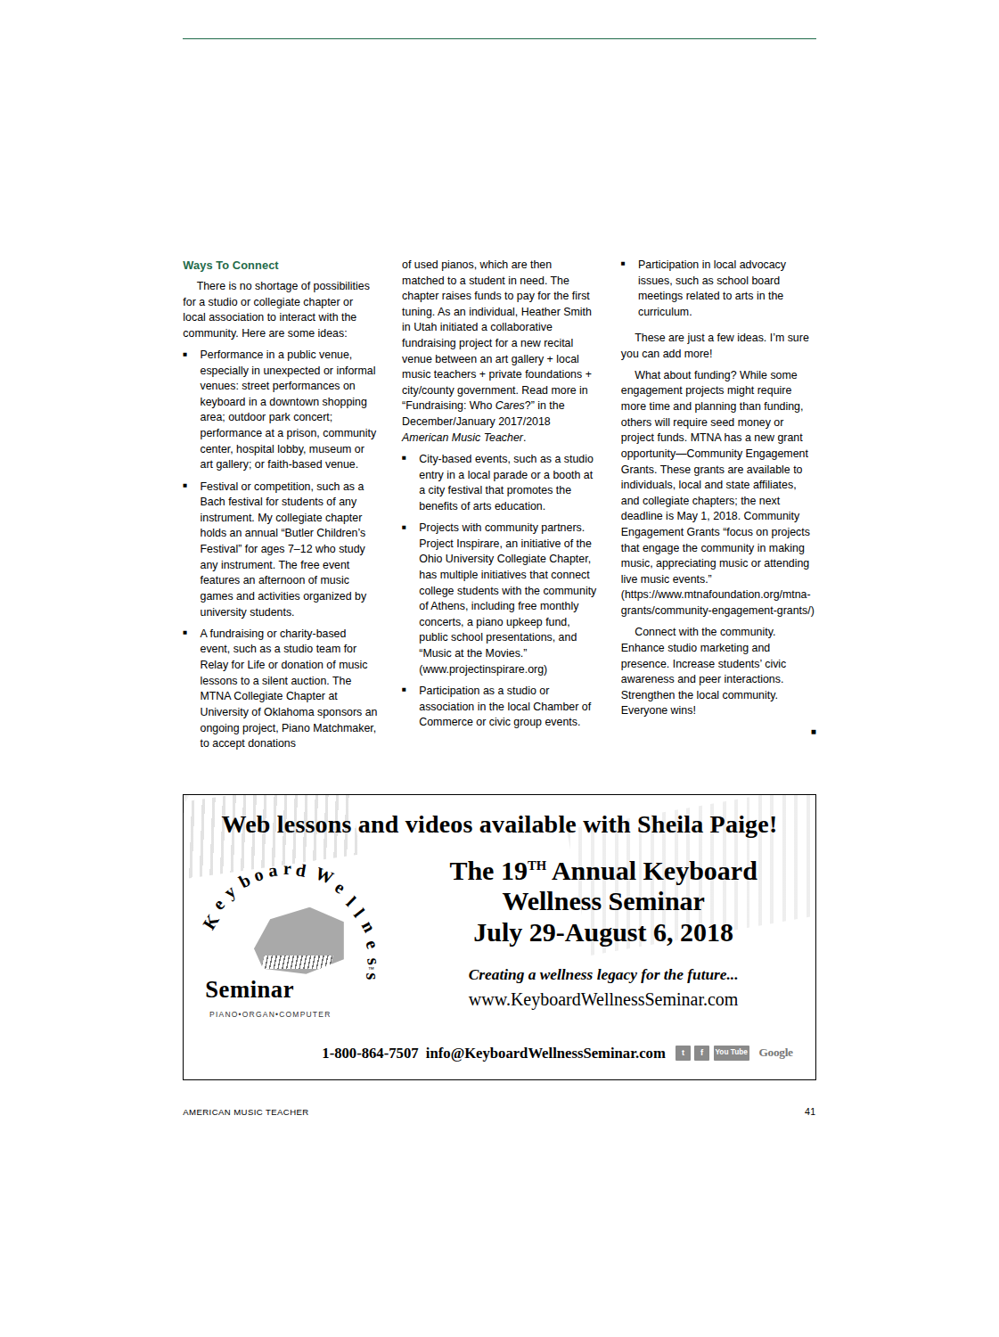Ways To Connect
There is no shortage of possibilities for a studio or collegiate chapter or local association to interact with the community. Here are some ideas:
Performance in a public venue, especially in unexpected or informal venues: street performances on keyboard in a downtown shopping area; outdoor park concert; performance at a prison, community center, hospital lobby, museum or art gallery; or faith-based venue.
Festival or competition, such as a Bach festival for students of any instrument. My collegiate chapter holds an annual “Butler Children’s Festival” for ages 7–12 who study any instrument. The free event features an afternoon of music games and activities organized by university students.
A fundraising or charity-based event, such as a studio team for Relay for Life or donation of music lessons to a silent auction. The MTNA Collegiate Chapter at University of Oklahoma sponsors an ongoing project, Piano Matchmaker, to accept donations
of used pianos, which are then matched to a student in need. The chapter raises funds to pay for the first tuning. As an individual, Heather Smith in Utah initiated a collaborative fundraising project for a new recital venue between an art gallery + local music teachers + private foundations + city/county government. Read more in “Fundraising: Who Cares?” in the December/January 2017/2018 American Music Teacher.
City-based events, such as a studio entry in a local parade or a booth at a city festival that promotes the benefits of arts education.
Projects with community partners. Project Inspirare, an initiative of the Ohio University Collegiate Chapter, has multiple initiatives that connect college students with the community of Athens, including free monthly concerts, a piano upkeep fund, public school presentations, and “Music at the Movies.” (www.projectinspirare.org)
Participation as a studio or association in the local Chamber of Commerce or civic group events.
Participation in local advocacy issues, such as school board meetings related to arts in the curriculum.
These are just a few ideas. I’m sure you can add more!
What about funding? While some engagement projects might require more time and planning than funding, others will require seed money or project funds. MTNA has a new grant opportunity—Community Engagement Grants. These grants are available to individuals, local and state affiliates, and collegiate chapters; the next deadline is May 1, 2018. Community Engagement Grants “focus on projects that engage the community in making music, appreciating music or attending live music events.” (https://www.mtnafoundation.org/mtna-grants/community-engagement-grants/)
Connect with the community. Enhance studio marketing and presence. Increase students’ civic awareness and peer interactions. Strengthen the local community. Everyone wins!
■
Web lessons and videos available with Sheila Paige!
K e y b o a r d W e l l n e s s
™
Seminar
PIANO•ORGAN•COMPUTER
The 19TH Annual Keyboard Wellness Seminar
July 29-August 6, 2018
Creating a wellness legacy for the future...
www.KeyboardWellnessSeminar.com
1-800-864-7507 info@KeyboardWellnessSeminar.com t f You Tube Google
AMERICAN MUSIC TEACHER 41